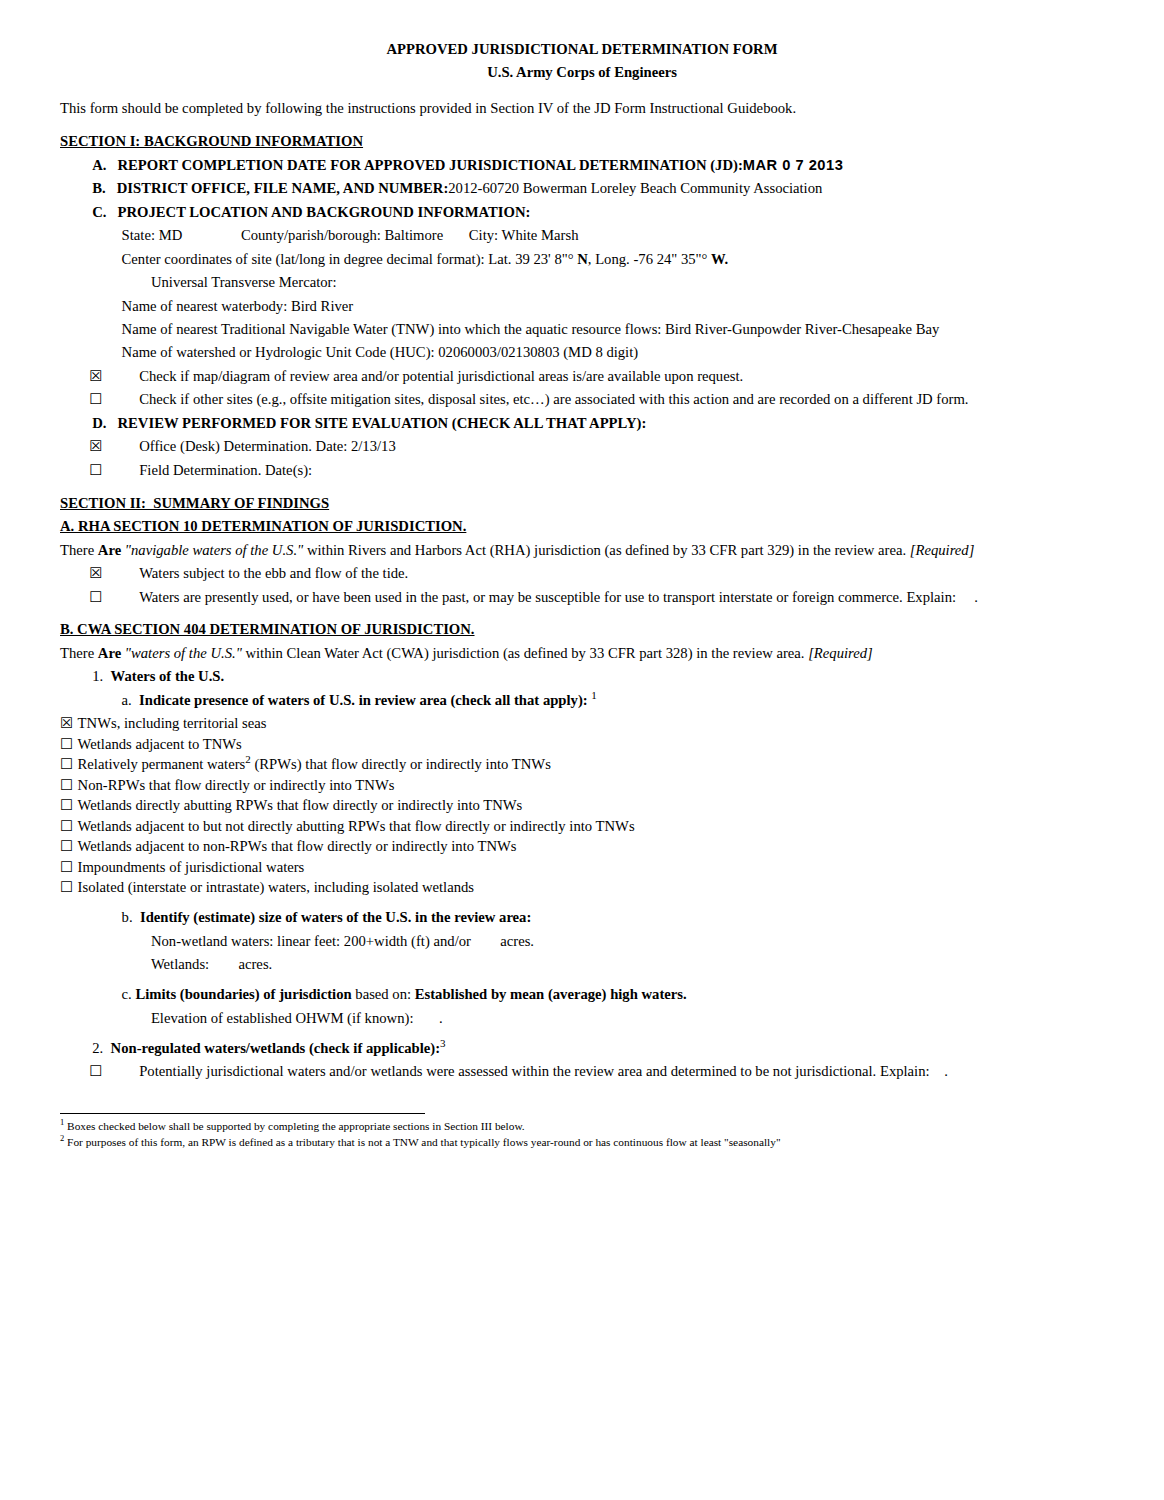APPROVED JURISDICTIONAL DETERMINATION FORM
U.S. Army Corps of Engineers
This form should be completed by following the instructions provided in Section IV of the JD Form Instructional Guidebook.
SECTION I: BACKGROUND INFORMATION
A. REPORT COMPLETION DATE FOR APPROVED JURISDICTIONAL DETERMINATION (JD): MAR 0 7 2013
B. DISTRICT OFFICE, FILE NAME, AND NUMBER: 2012-60720 Bowerman Loreley Beach Community Association
C. PROJECT LOCATION AND BACKGROUND INFORMATION:
State: MD County/parish/borough: Baltimore City: White Marsh
Center coordinates of site (lat/long in degree decimal format): Lat. 39 23' 8"° N, Long. -76 24" 35"° W.
Universal Transverse Mercator:
Name of nearest waterbody: Bird River
Name of nearest Traditional Navigable Water (TNW) into which the aquatic resource flows: Bird River-Gunpowder River-Chesapeake Bay
Name of watershed or Hydrologic Unit Code (HUC): 02060003/02130803 (MD 8 digit)
☒Check if map/diagram of review area and/or potential jurisdictional areas is/are available upon request.
☐Check if other sites (e.g., offsite mitigation sites, disposal sites, etc…) are associated with this action and are recorded on a different JD form.
D. REVIEW PERFORMED FOR SITE EVALUATION (CHECK ALL THAT APPLY):
☒Office (Desk) Determination. Date: 2/13/13
☐Field Determination. Date(s):
SECTION II: SUMMARY OF FINDINGS
A. RHA SECTION 10 DETERMINATION OF JURISDICTION.
There Are "navigable waters of the U.S." within Rivers and Harbors Act (RHA) jurisdiction (as defined by 33 CFR part 329) in the review area. [Required]
☒Waters subject to the ebb and flow of the tide.
☐Waters are presently used, or have been used in the past, or may be susceptible for use to transport interstate or foreign commerce. Explain: .
B. CWA SECTION 404 DETERMINATION OF JURISDICTION.
There Are "waters of the U.S." within Clean Water Act (CWA) jurisdiction (as defined by 33 CFR part 328) in the review area. [Required]
1. Waters of the U.S.
a. Indicate presence of waters of U.S. in review area (check all that apply): 1
☒TNWs, including territorial seas
☐Wetlands adjacent to TNWs
☐Relatively permanent waters2 (RPWs) that flow directly or indirectly into TNWs
☐Non-RPWs that flow directly or indirectly into TNWs
☐Wetlands directly abutting RPWs that flow directly or indirectly into TNWs
☐Wetlands adjacent to but not directly abutting RPWs that flow directly or indirectly into TNWs
☐Wetlands adjacent to non-RPWs that flow directly or indirectly into TNWs
☐Impoundments of jurisdictional waters
☐Isolated (interstate or intrastate) waters, including isolated wetlands
b. Identify (estimate) size of waters of the U.S. in the review area:
Non-wetland waters: linear feet: 200+width (ft) and/or acres.
Wetlands: acres.
c. Limits (boundaries) of jurisdiction based on: Established by mean (average) high waters.
Elevation of established OHWM (if known): .
2. Non-regulated waters/wetlands (check if applicable):3
☐Potentially jurisdictional waters and/or wetlands were assessed within the review area and determined to be not jurisdictional. Explain: .
1 Boxes checked below shall be supported by completing the appropriate sections in Section III below.
2 For purposes of this form, an RPW is defined as a tributary that is not a TNW and that typically flows year-round or has continuous flow at least "seasonally"